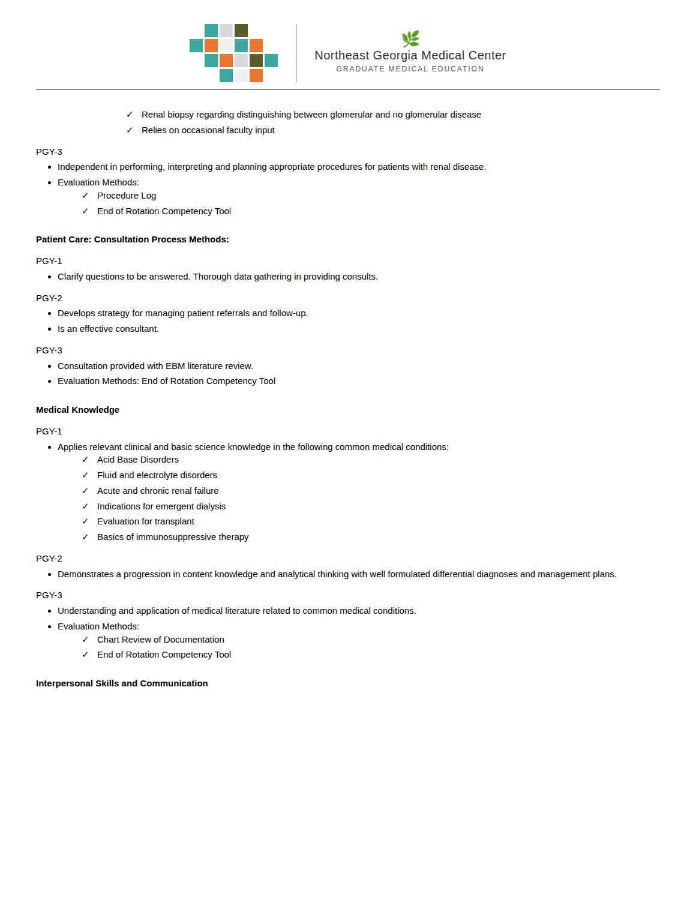🌿
Northeast Georgia Medical Center
GRADUATE MEDICAL EDUCATION
Renal biopsy regarding distinguishing between glomerular and no glomerular disease
Relies on occasional faculty input
PGY-3
Independent in performing, interpreting and planning appropriate procedures for patients with renal disease.
Evaluation Methods:
Procedure Log
End of Rotation Competency Tool
Patient Care: Consultation Process Methods:
PGY-1
Clarify questions to be answered. Thorough data gathering in providing consults.
PGY-2
Develops strategy for managing patient referrals and follow-up.
Is an effective consultant.
PGY-3
Consultation provided with EBM literature review.
Evaluation Methods: End of Rotation Competency Tool
Medical Knowledge
PGY-1
Applies relevant clinical and basic science knowledge in the following common medical conditions:
Acid Base Disorders
Fluid and electrolyte disorders
Acute and chronic renal failure
Indications for emergent dialysis
Evaluation for transplant
Basics of immunosuppressive therapy
PGY-2
Demonstrates a progression in content knowledge and analytical thinking with well formulated differential diagnoses and management plans.
PGY-3
Understanding and application of medical literature related to common medical conditions.
Evaluation Methods:
Chart Review of Documentation
End of Rotation Competency Tool
Interpersonal Skills and Communication